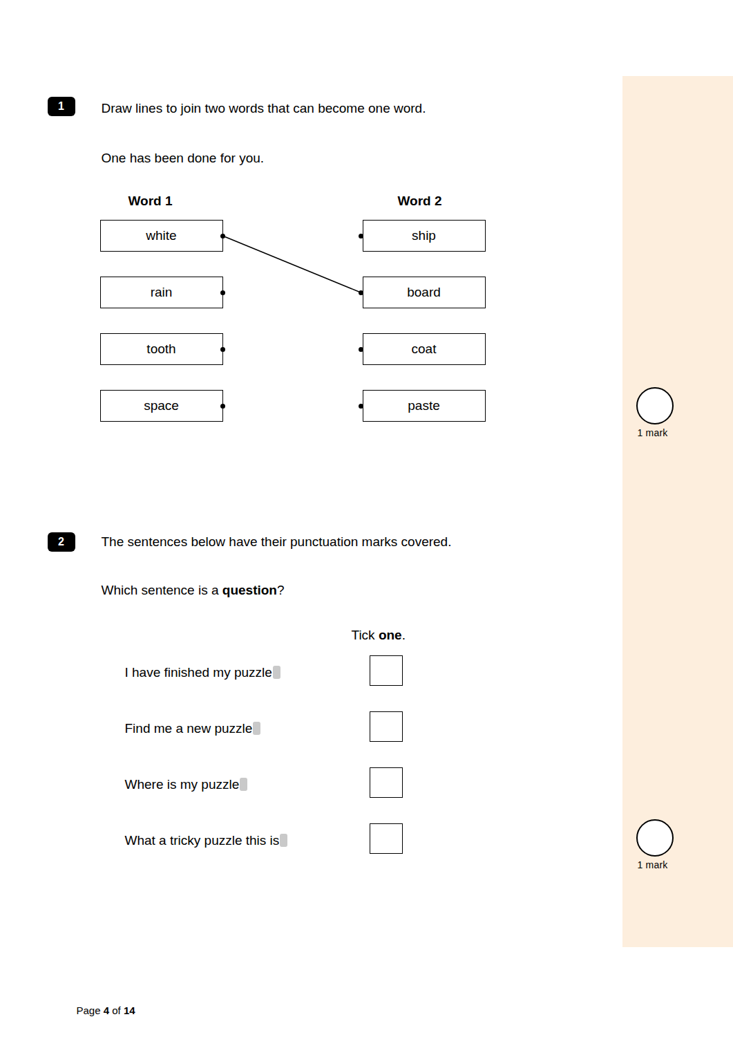1
Draw lines to join two words that can become one word.
One has been done for you.
Word 1
Word 2
white
rain
tooth
space
ship
board
coat
paste
1 mark
2
The sentences below have their punctuation marks covered.
Which sentence is a question?
Tick one.
I have finished my puzzle
Find me a new puzzle
Where is my puzzle
What a tricky puzzle this is
1 mark
Page 4 of 14